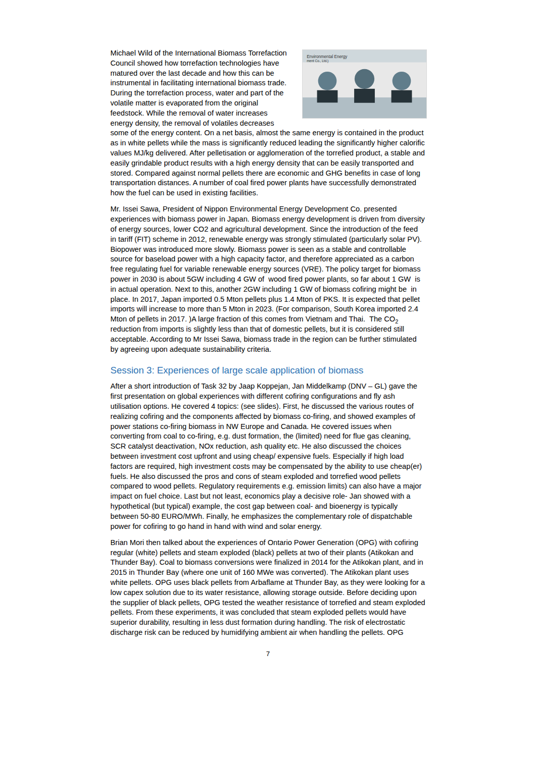Michael Wild of the International Biomass Torrefaction Council showed how torrefaction technologies have matured over the last decade and how this can be instrumental in facilitating international biomass trade. During the torrefaction process, water and part of the volatile matter is evaporated from the original feedstock. While the removal of water increases energy density, the removal of volatiles decreases some of the energy content. On a net basis, almost the same energy is contained in the product as in white pellets while the mass is significantly reduced leading the significantly higher calorific values MJ/kg delivered. After pelletisation or agglomeration of the torrefied product, a stable and easily grindable product results with a high energy density that can be easily transported and stored. Compared against normal pellets there are economic and GHG benefits in case of long transportation distances. A number of coal fired power plants have successfully demonstrated how the fuel can be used in existing facilities.
Mr. Issei Sawa, President of Nippon Environmental Energy Development Co. presented experiences with biomass power in Japan. Biomass energy development is driven from diversity of energy sources, lower CO2 and agricultural development. Since the introduction of the feed in tariff (FIT) scheme in 2012, renewable energy was strongly stimulated (particularly solar PV). Biopower was introduced more slowly. Biomass power is seen as a stable and controllable source for baseload power with a high capacity factor, and therefore appreciated as a carbon free regulating fuel for variable renewable energy sources (VRE). The policy target for biomass power in 2030 is about 5GW including 4 GW of wood fired power plants, so far about 1 GW is in actual operation. Next to this, another 2GW including 1 GW of biomass cofiring might be in place. In 2017, Japan imported 0.5 Mton pellets plus 1.4 Mton of PKS. It is expected that pellet imports will increase to more than 5 Mton in 2023. (For comparison, South Korea imported 2.4 Mton of pellets in 2017. )A large fraction of this comes from Vietnam and Thai. The CO2 reduction from imports is slightly less than that of domestic pellets, but it is considered still acceptable. According to Mr Issei Sawa, biomass trade in the region can be further stimulated by agreeing upon adequate sustainability criteria.
Session 3: Experiences of large scale application of biomass
After a short introduction of Task 32 by Jaap Koppejan, Jan Middelkamp (DNV – GL) gave the first presentation on global experiences with different cofiring configurations and fly ash utilisation options. He covered 4 topics: (see slides). First, he discussed the various routes of realizing cofiring and the components affected by biomass co-firing, and showed examples of power stations co-firing biomass in NW Europe and Canada. He covered issues when converting from coal to co-firing, e.g. dust formation, the (limited) need for flue gas cleaning, SCR catalyst deactivation, NOx reduction, ash quality etc. He also discussed the choices between investment cost upfront and using cheap/ expensive fuels. Especially if high load factors are required, high investment costs may be compensated by the ability to use cheap(er) fuels. He also discussed the pros and cons of steam exploded and torrefied wood pellets compared to wood pellets. Regulatory requirements e.g. emission limits) can also have a major impact on fuel choice. Last but not least, economics play a decisive role- Jan showed with a hypothetical (but typical) example, the cost gap between coal- and bioenergy is typically between 50-80 EURO/MWh. Finally, he emphasizes the complementary role of dispatchable power for cofiring to go hand in hand with wind and solar energy.
Brian Mori then talked about the experiences of Ontario Power Generation (OPG) with cofiring regular (white) pellets and steam exploded (black) pellets at two of their plants (Atikokan and Thunder Bay). Coal to biomass conversions were finalized in 2014 for the Atikokan plant, and in 2015 in Thunder Bay (where one unit of 160 MWe was converted). The Atikokan plant uses white pellets. OPG uses black pellets from Arbaflame at Thunder Bay, as they were looking for a low capex solution due to its water resistance, allowing storage outside. Before deciding upon the supplier of black pellets, OPG tested the weather resistance of torrefied and steam exploded pellets. From these experiments, it was concluded that steam exploded pellets would have superior durability, resulting in less dust formation during handling. The risk of electrostatic discharge risk can be reduced by humidifying ambient air when handling the pellets. OPG
7